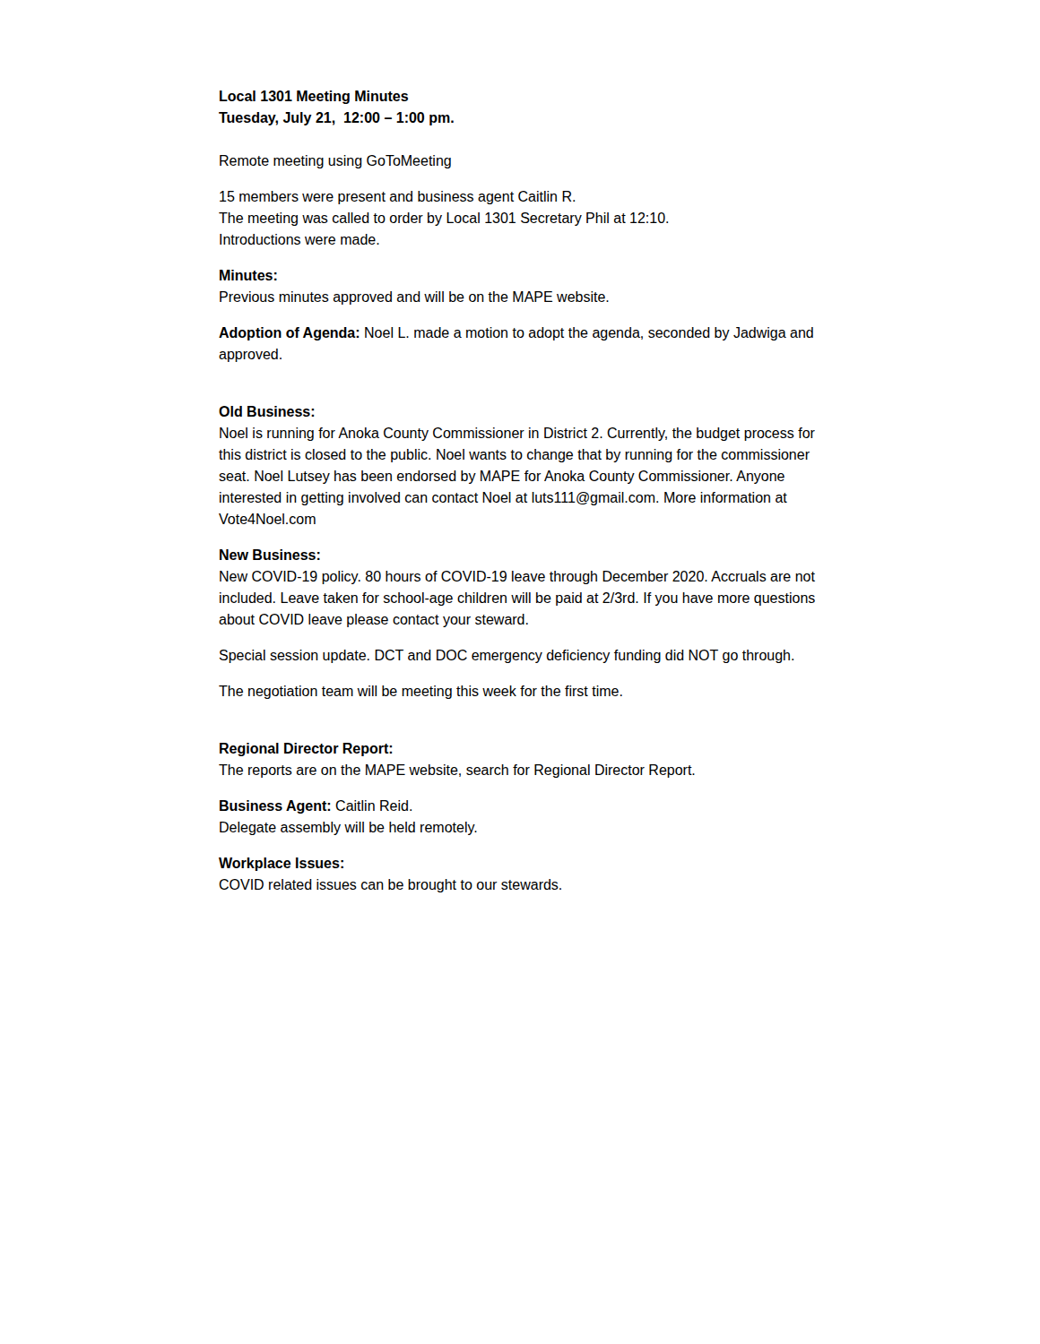Local 1301 Meeting Minutes
Tuesday, July 21, 12:00 – 1:00 pm.
Remote meeting using GoToMeeting
15 members were present and business agent Caitlin R.
The meeting was called to order by Local 1301 Secretary Phil at 12:10.
Introductions were made.
Minutes:
Previous minutes approved and will be on the MAPE website.
Adoption of Agenda: Noel L. made a motion to adopt the agenda, seconded by Jadwiga and approved.
Old Business:
Noel is running for Anoka County Commissioner in District 2. Currently, the budget process for this district is closed to the public. Noel wants to change that by running for the commissioner seat. Noel Lutsey has been endorsed by MAPE for Anoka County Commissioner. Anyone interested in getting involved can contact Noel at luts111@gmail.com. More information at Vote4Noel.com
New Business:
New COVID-19 policy. 80 hours of COVID-19 leave through December 2020. Accruals are not included. Leave taken for school-age children will be paid at 2/3rd. If you have more questions about COVID leave please contact your steward.
Special session update. DCT and DOC emergency deficiency funding did NOT go through.
The negotiation team will be meeting this week for the first time.
Regional Director Report:
The reports are on the MAPE website, search for Regional Director Report.
Business Agent: Caitlin Reid.
Delegate assembly will be held remotely.
Workplace Issues:
COVID related issues can be brought to our stewards.